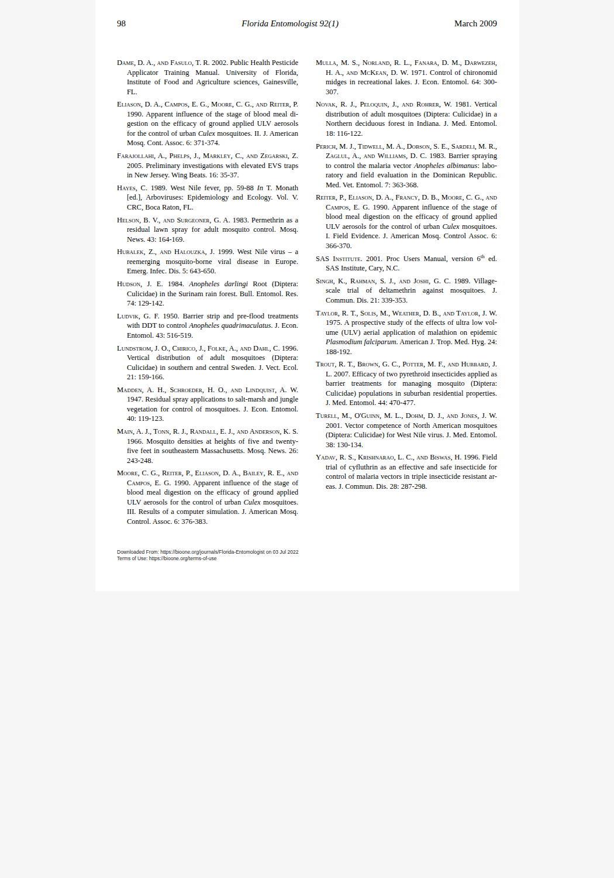98 Florida Entomologist 92(1) March 2009
Dame, D. A., and Fasulo, T. R. 2002. Public Health Pesticide Applicator Training Manual. University of Florida, Institute of Food and Agriculture sciences, Gainesville, FL.
Eliason, D. A., Campos, E. G., Moore, C. G., and Reiter, P. 1990. Apparent influence of the stage of blood meal digestion on the efficacy of ground applied ULV aerosols for the control of urban Culex mosquitoes. II. J. American Mosq. Cont. Assoc. 6: 371-374.
Farajollahi, A., Phelps, J., Markley, C., and Zegarski, Z. 2005. Preliminary investigations with elevated EVS traps in New Jersey. Wing Beats. 16: 35-37.
Hayes, C. 1989. West Nile fever, pp. 59-88 In T. Monath [ed.], Arboviruses: Epidemiology and Ecology. Vol. V. CRC, Boca Raton, FL.
Helson, B. V., and Surgeoner, G. A. 1983. Permethrin as a residual lawn spray for adult mosquito control. Mosq. News. 43: 164-169.
Hubalek, Z., and Halouzka, J. 1999. West Nile virus – a reemerging mosquito-borne viral disease in Europe. Emerg. Infec. Dis. 5: 643-650.
Hudson, J. E. 1984. Anopheles darlingi Root (Diptera: Culicidae) in the Surinam rain forest. Bull. Entomol. Res. 74: 129-142.
Ludvik, G. F. 1950. Barrier strip and pre-flood treatments with DDT to control Anopheles quadrimaculatus. J. Econ. Entomol. 43: 516-519.
Lundstrom, J. O., Chirico, J., Folke, A., and Dahl, C. 1996. Vertical distribution of adult mosquitoes (Diptera: Culicidae) in southern and central Sweden. J. Vect. Ecol. 21: 159-166.
Madden, A. H., Schroeder, H. O., and Lindquist, A. W. 1947. Residual spray applications to salt-marsh and jungle vegetation for control of mosquitoes. J. Econ. Entomol. 40: 119-123.
Main, A. J., Tonn, R. J., Randall, E. J., and Anderson, K. S. 1966. Mosquito densities at heights of five and twenty-five feet in southeastern Massachusetts. Mosq. News. 26: 243-248.
Moore, C. G., Reiter, P., Eliason, D. A., Bailey, R. E., and Campos, E. G. 1990. Apparent influence of the stage of blood meal digestion on the efficacy of ground applied ULV aerosols for the control of urban Culex mosquitoes. III. Results of a computer simulation. J. American Mosq. Control. Assoc. 6: 376-383.
Mulla, M. S., Norland, R. L., Fanara, D. M., Darwezeh, H. A., and McKean, D. W. 1971. Control of chironomid midges in recreational lakes. J. Econ. Entomol. 64: 300-307.
Novak, R. J., Peloquin, J., and Rohrer, W. 1981. Vertical distribution of adult mosquitoes (Diptera: Culicidae) in a Northern deciduous forest in Indiana. J. Med. Entomol. 18: 116-122.
Perich, M. J., Tidwell, M. A., Dobson, S. E., Sardeli, M. R., Zaglul, A., and Williams, D. C. 1983. Barrier spraying to control the malaria vector Anopheles albimanus: laboratory and field evaluation in the Dominican Republic. Med. Vet. Entomol. 7: 363-368.
Reiter, P., Eliason, D. A., Francy, D. B., Moore, C. G., and Campos, E. G. 1990. Apparent influence of the stage of blood meal digestion on the efficacy of ground applied ULV aerosols for the control of urban Culex mosquitoes. I. Field Evidence. J. American Mosq. Control Assoc. 6: 366-370.
SAS Institute. 2001. Proc Users Manual, version 6th ed. SAS Institute, Cary, N.C.
Singh, K., Rahman, S. J., and Joshi, G. C. 1989. Village-scale trial of deltamethrin against mosquitoes. J. Commun. Dis. 21: 339-353.
Taylor, R. T., Solis, M., Weather, D. B., and Taylor, J. W. 1975. A prospective study of the effects of ultra low volume (ULV) aerial application of malathion on epidemic Plasmodium falciparum. American J. Trop. Med. Hyg. 24: 188-192.
Trout, R. T., Brown, G. C., Potter, M. F., and Hubbard, J. L. 2007. Efficacy of two pyrethroid insecticides applied as barrier treatments for managing mosquito (Diptera: Culicidae) populations in suburban residential properties. J. Med. Entomol. 44: 470-477.
Turell, M., O'Guinn, M. L., Dohm, D. J., and Jones, J. W. 2001. Vector competence of North American mosquitoes (Diptera: Culicidae) for West Nile virus. J. Med. Entomol. 38: 130-134.
Yadav, R. S., Krishnarao, L. C., and Biswas, H. 1996. Field trial of cyfluthrin as an effective and safe insecticide for control of malaria vectors in triple insecticide resistant areas. J. Commun. Dis. 28: 287-298.
Downloaded From: https://bioone.org/journals/Florida-Entomologist on 03 Jul 2022
Terms of Use: https://bioone.org/terms-of-use